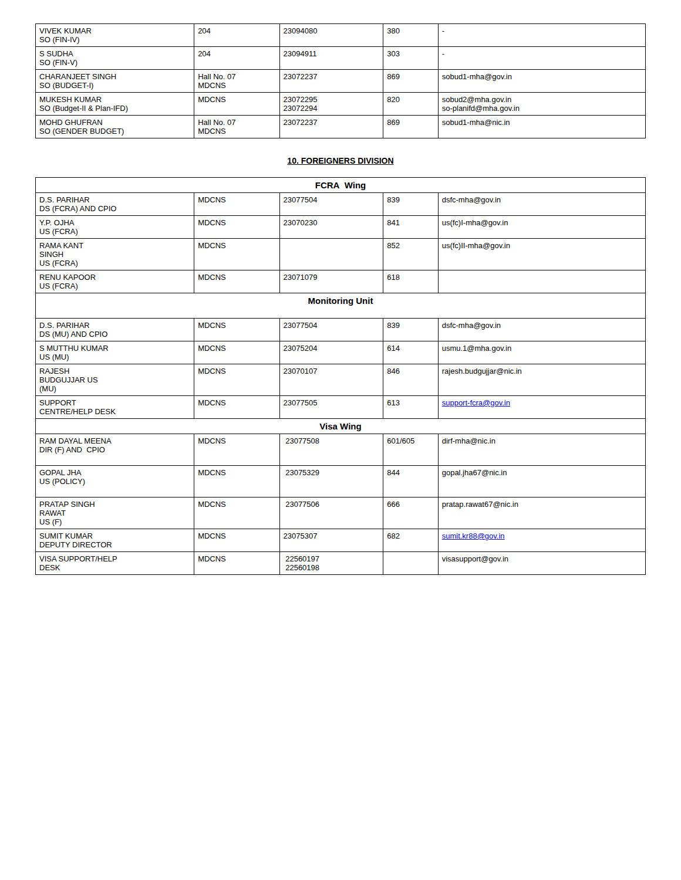| VIVEK KUMAR SO (FIN-IV) | 204 | 23094080 | 380 | - |
| S SUDHA SO (FIN-V) | 204 | 23094911 | 303 | - |
| CHARANJEET SINGH SO (BUDGET-I) | Hall No. 07 MDCNS | 23072237 | 869 | sobud1-mha@gov.in |
| MUKESH KUMAR SO (Budget-II & Plan-IFD) | MDCNS | 23072295 23072294 | 820 | sobud2@mha.gov.in so-planifd@mha.gov.in |
| MOHD GHUFRAN SO (GENDER BUDGET) | Hall No. 07 MDCNS | 23072237 | 869 | sobud1-mha@nic.in |
10. FOREIGNERS DIVISION
| FCRA Wing |
| D.S. PARIHAR DS (FCRA) AND CPIO | MDCNS | 23077504 | 839 | dsfc-mha@gov.in |
| Y.P. OJHA US (FCRA) | MDCNS | 23070230 | 841 | us(fc)I-mha@gov.in |
| RAMA KANT SINGH US (FCRA) | MDCNS | | 852 | us(fc)II-mha@gov.in |
| RENU KAPOOR US (FCRA) | MDCNS | 23071079 | 618 | |
| Monitoring Unit |
| D.S. PARIHAR DS (MU) AND CPIO | MDCNS | 23077504 | 839 | dsfc-mha@gov.in |
| S MUTTHU KUMAR US (MU) | MDCNS | 23075204 | 614 | usmu.1@mha.gov.in |
| RAJESH BUDGUJJAR US (MU) | MDCNS | 23070107 | 846 | rajesh.budgujjar@nic.in |
| SUPPORT CENTRE/HELP DESK | MDCNS | 23077505 | 613 | support-fcra@gov.in |
| Visa Wing |
| RAM DAYAL MEENA DIR (F) AND CPIO | MDCNS | 23077508 | 601/605 | dirf-mha@nic.in |
| GOPAL JHA US (POLICY) | MDCNS | 23075329 | 844 | gopal.jha67@nic.in |
| PRATAP SINGH RAWAT US (F) | MDCNS | 23077506 | 666 | pratap.rawat67@nic.in |
| SUMIT KUMAR DEPUTY DIRECTOR | MDCNS | 23075307 | 682 | sumit.kr88@gov.in |
| VISA SUPPORT/HELP DESK | MDCNS | 22560197 22560198 | | visasupport@gov.in |